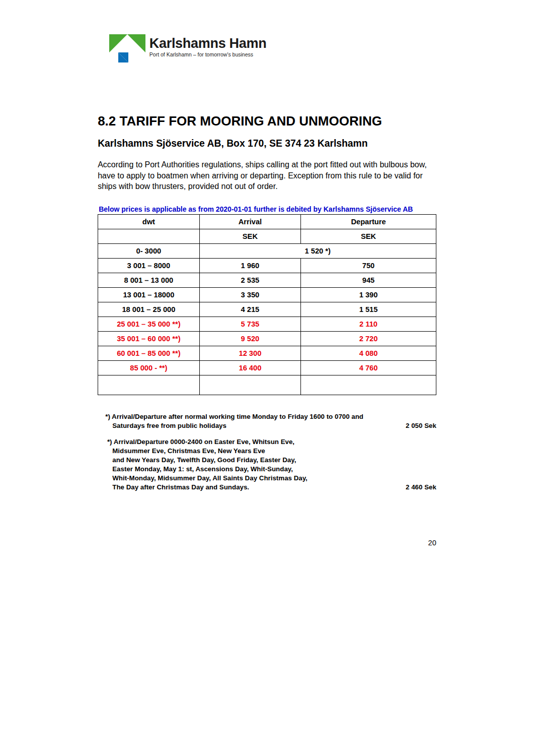Karlshamns Hamn
Port of Karlshamn – for tomorrow's business
8.2 TARIFF FOR MOORING AND UNMOORING
Karlshamns Sjöservice AB, Box 170, SE 374 23 Karlshamn
According to Port Authorities regulations, ships calling at the port fitted out with bulbous bow, have to apply to boatmen when arriving or departing. Exception from this rule to be valid for ships with bow thrusters, provided not out of order.
Below prices is applicable as from 2020-01-01 further is debited by Karlshamns Sjöservice AB
| dwt | Arrival | Departure |
| --- | --- | --- |
| | SEK | SEK |
| 0- 3000 | 1 520 *) |
| 3 001 – 8000 | 1 960 | 750 |
| 8 001 – 13 000 | 2 535 | 945 |
| 13 001 – 18000 | 3 350 | 1 390 |
| 18 001 – 25 000 | 4 215 | 1 515 |
| 25 001 – 35 000 **) | 5 735 | 2 110 |
| 35 001 – 60 000 **) | 9 520 | 2 720 |
| 60 001 – 85 000 **) | 12 300 | 4 080 |
| 85 000 - **) | 16 400 | 4 760 |
*) Arrival/Departure after normal working time Monday to Friday 1600 to 0700 and
Saturdays free from public holidays
2 050 Sek
*) Arrival/Departure 0000-2400 on Easter Eve, Whitsun Eve,
Midsummer Eve, Christmas Eve, New Years Eve
and New Years Day, Twelfth Day, Good Friday, Easter Day,
Easter Monday, May 1: st, Ascensions Day, Whit-Sunday,
Whit-Monday, Midsummer Day, All Saints Day Christmas Day,
The Day after Christmas Day and Sundays.
2 460 Sek
20